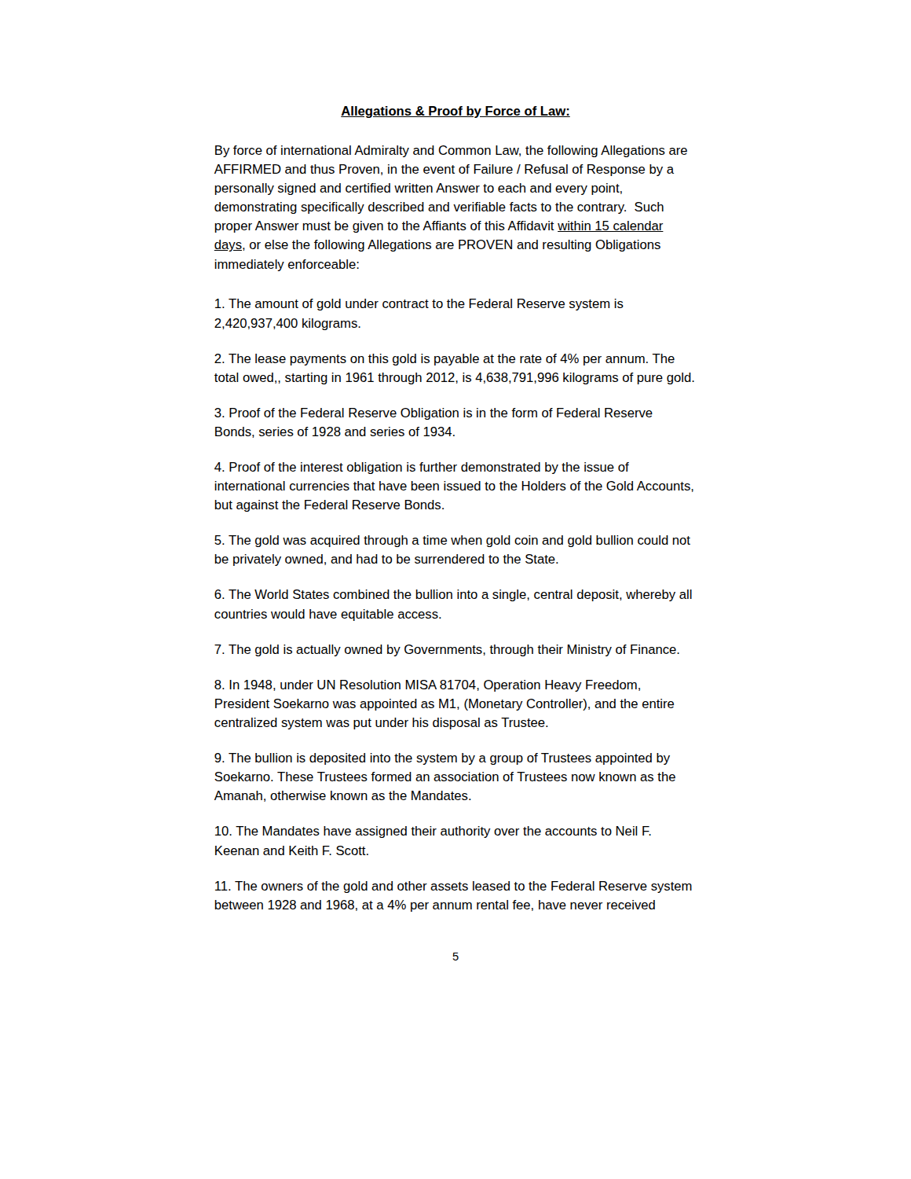Allegations & Proof by Force of Law:
By force of international Admiralty and Common Law, the following Allegations are AFFIRMED and thus Proven, in the event of Failure / Refusal of Response by a personally signed and certified written Answer to each and every point, demonstrating specifically described and verifiable facts to the contrary. Such proper Answer must be given to the Affiants of this Affidavit within 15 calendar days, or else the following Allegations are PROVEN and resulting Obligations immediately enforceable:
1. The amount of gold under contract to the Federal Reserve system is 2,420,937,400 kilograms.
2. The lease payments on this gold is payable at the rate of 4% per annum. The total owed,, starting in 1961 through 2012, is 4,638,791,996 kilograms of pure gold.
3. Proof of the Federal Reserve Obligation is in the form of Federal Reserve Bonds, series of 1928 and series of 1934.
4. Proof of the interest obligation is further demonstrated by the issue of international currencies that have been issued to the Holders of the Gold Accounts, but against the Federal Reserve Bonds.
5. The gold was acquired through a time when gold coin and gold bullion could not be privately owned, and had to be surrendered to the State.
6. The World States combined the bullion into a single, central deposit, whereby all countries would have equitable access.
7. The gold is actually owned by Governments, through their Ministry of Finance.
8. In 1948, under UN Resolution MISA 81704, Operation Heavy Freedom, President Soekarno was appointed as M1, (Monetary Controller), and the entire centralized system was put under his disposal as Trustee.
9. The bullion is deposited into the system by a group of Trustees appointed by Soekarno. These Trustees formed an association of Trustees now known as the Amanah, otherwise known as the Mandates.
10. The Mandates have assigned their authority over the accounts to Neil F. Keenan and Keith F. Scott.
11. The owners of the gold and other assets leased to the Federal Reserve system between 1928 and 1968, at a 4% per annum rental fee, have never received
5